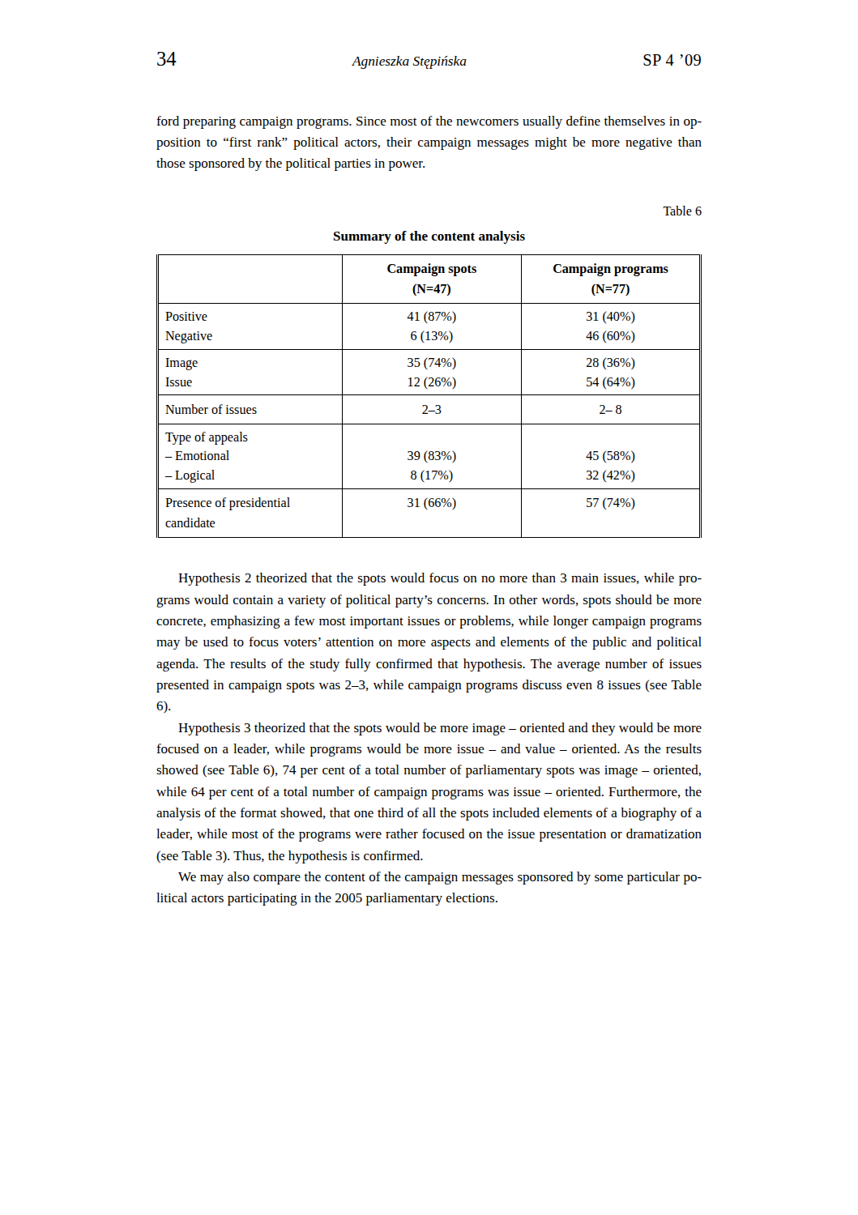34 Agnieszka Stępińska SP 4 ’09
ford preparing campaign programs. Since most of the newcomers usually define themselves in opposition to “first rank” political actors, their campaign messages might be more negative than those sponsored by the political parties in power.
Table 6
Summary of the content analysis
| | Campaign spots (N=47) | Campaign programs (N=77) |
| --- | --- | --- |
| Positive Negative | 41 (87%) 6 (13%) | 31 (40%) 46 (60%) |
| Image Issue | 35 (74%) 12 (26%) | 28 (36%) 54 (64%) |
| Number of issues | 2–3 | 2– 8 |
| Type of appeals – Emotional – Logical | 39 (83%) 8 (17%) | 45 (58%) 32 (42%) |
| Presence of presidential candidate | 31 (66%) | 57 (74%) |
Hypothesis 2 theorized that the spots would focus on no more than 3 main issues, while programs would contain a variety of political party’s concerns. In other words, spots should be more concrete, emphasizing a few most important issues or problems, while longer campaign programs may be used to focus voters’ attention on more aspects and elements of the public and political agenda. The results of the study fully confirmed that hypothesis. The average number of issues presented in campaign spots was 2–3, while campaign programs discuss even 8 issues (see Table 6).
Hypothesis 3 theorized that the spots would be more image – oriented and they would be more focused on a leader, while programs would be more issue – and value – oriented. As the results showed (see Table 6), 74 per cent of a total number of parliamentary spots was image – oriented, while 64 per cent of a total number of campaign programs was issue – oriented. Furthermore, the analysis of the format showed, that one third of all the spots included elements of a biography of a leader, while most of the programs were rather focused on the issue presentation or dramatization (see Table 3). Thus, the hypothesis is confirmed.
We may also compare the content of the campaign messages sponsored by some particular political actors participating in the 2005 parliamentary elections.